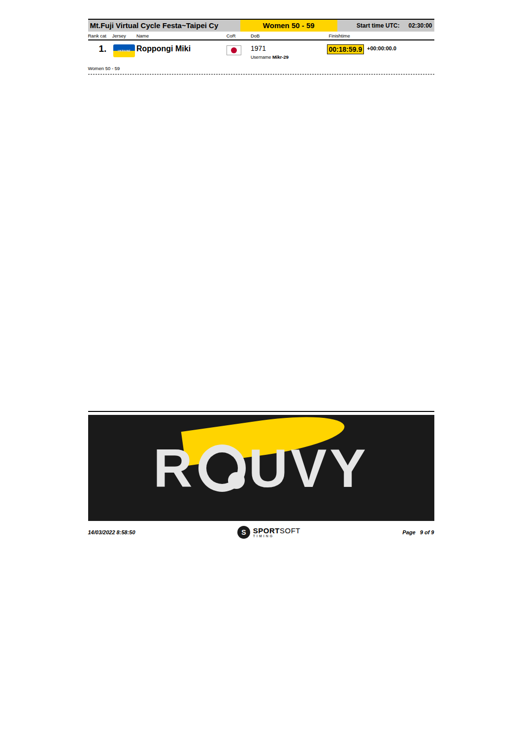Mt.Fuji Virtual Cycle Festa~Taipei Cy
Women 50 - 59
Start time UTC: 02:30:00
Rank cat
Jersey
Name
CoR
DoB
Finishtime
1.
UKRAINE
Roppongi Miki
1971
Username Mikr-29
00:18:59.9 +00:00:00.0
Women 50 - 59
R UVY
14/03/2022 8:58:50
S
SPORTSOFT
TIMING
Page 9 of 9